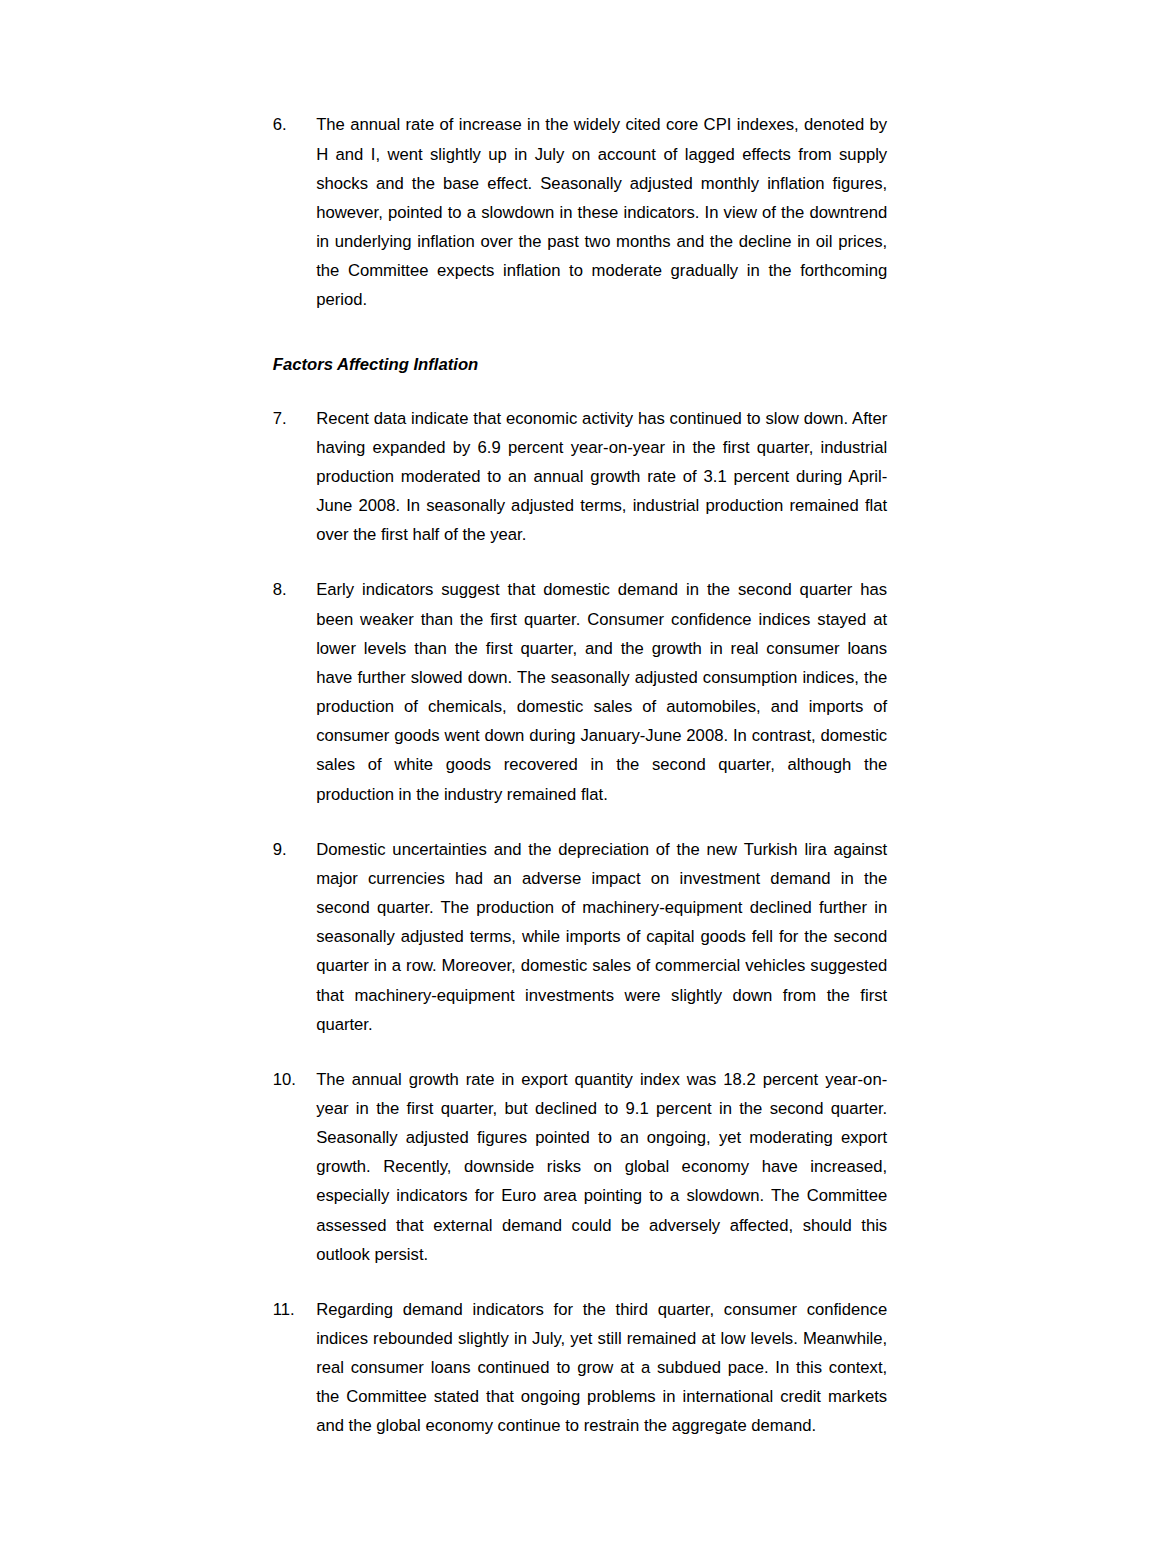The annual rate of increase in the widely cited core CPI indexes, denoted by H and I, went slightly up in July on account of lagged effects from supply shocks and the base effect. Seasonally adjusted monthly inflation figures, however, pointed to a slowdown in these indicators. In view of the downtrend in underlying inflation over the past two months and the decline in oil prices, the Committee expects inflation to moderate gradually in the forthcoming period.
Factors Affecting Inflation
Recent data indicate that economic activity has continued to slow down. After having expanded by 6.9 percent year-on-year in the first quarter, industrial production moderated to an annual growth rate of 3.1 percent during April-June 2008. In seasonally adjusted terms, industrial production remained flat over the first half of the year.
Early indicators suggest that domestic demand in the second quarter has been weaker than the first quarter. Consumer confidence indices stayed at lower levels than the first quarter, and the growth in real consumer loans have further slowed down. The seasonally adjusted consumption indices, the production of chemicals, domestic sales of automobiles, and imports of consumer goods went down during January-June 2008. In contrast, domestic sales of white goods recovered in the second quarter, although the production in the industry remained flat.
Domestic uncertainties and the depreciation of the new Turkish lira against major currencies had an adverse impact on investment demand in the second quarter. The production of machinery-equipment declined further in seasonally adjusted terms, while imports of capital goods fell for the second quarter in a row. Moreover, domestic sales of commercial vehicles suggested that machinery-equipment investments were slightly down from the first quarter.
The annual growth rate in export quantity index was 18.2 percent year-on-year in the first quarter, but declined to 9.1 percent in the second quarter. Seasonally adjusted figures pointed to an ongoing, yet moderating export growth. Recently, downside risks on global economy have increased, especially indicators for Euro area pointing to a slowdown. The Committee assessed that external demand could be adversely affected, should this outlook persist.
Regarding demand indicators for the third quarter, consumer confidence indices rebounded slightly in July, yet still remained at low levels. Meanwhile, real consumer loans continued to grow at a subdued pace. In this context, the Committee stated that ongoing problems in international credit markets and the global economy continue to restrain the aggregate demand.